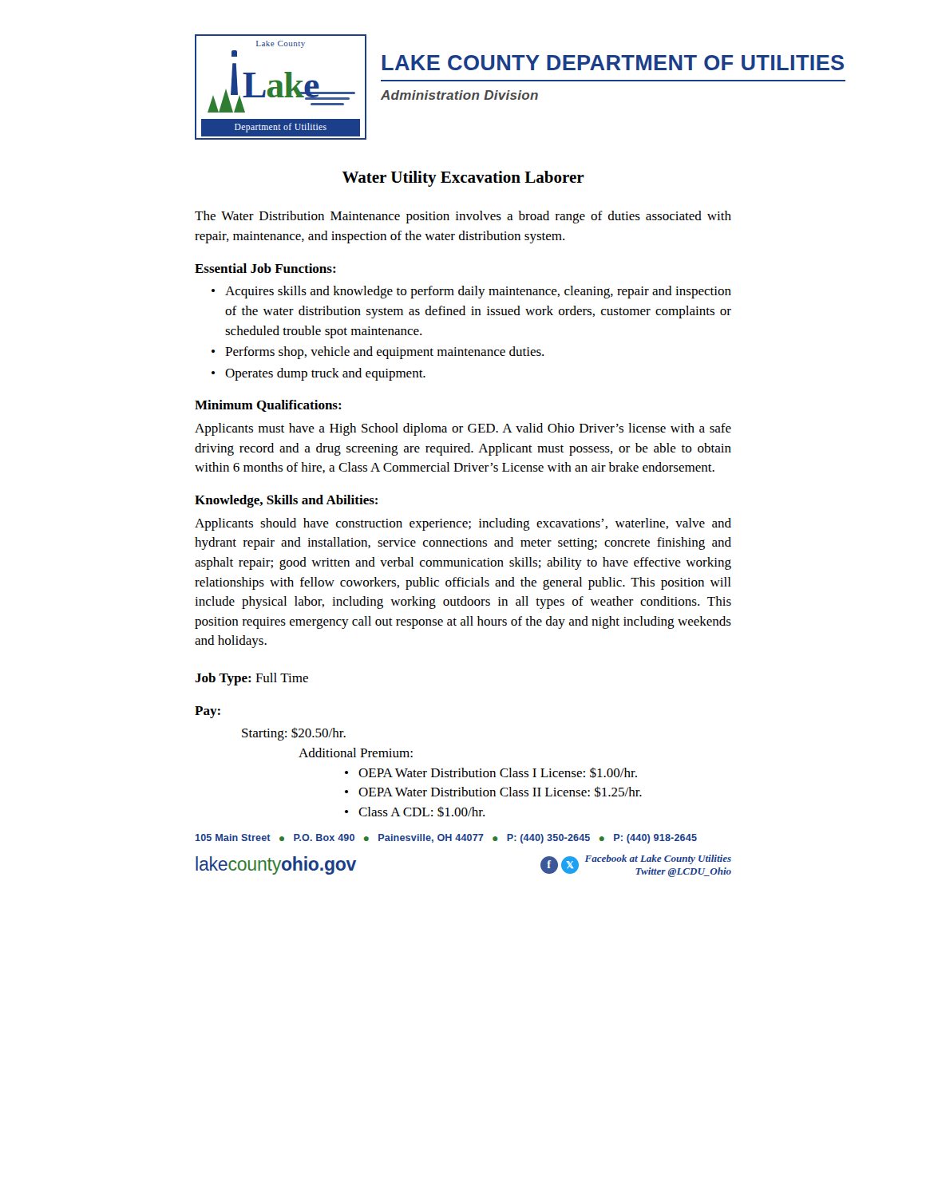Lake County
Lake
Department of Utilities
LAKE COUNTY DEPARTMENT OF UTILITIES
Administration Division
Water Utility Excavation Laborer
The Water Distribution Maintenance position involves a broad range of duties associated with repair, maintenance, and inspection of the water distribution system.
Essential Job Functions:
Acquires skills and knowledge to perform daily maintenance, cleaning, repair and inspection of the water distribution system as defined in issued work orders, customer complaints or scheduled trouble spot maintenance.
Performs shop, vehicle and equipment maintenance duties.
Operates dump truck and equipment.
Minimum Qualifications:
Applicants must have a High School diploma or GED. A valid Ohio Driver’s license with a safe driving record and a drug screening are required. Applicant must possess, or be able to obtain within 6 months of hire, a Class A Commercial Driver’s License with an air brake endorsement.
Knowledge, Skills and Abilities:
Applicants should have construction experience; including excavations’, waterline, valve and hydrant repair and installation, service connections and meter setting; concrete finishing and asphalt repair; good written and verbal communication skills; ability to have effective working relationships with fellow coworkers, public officials and the general public. This position will include physical labor, including working outdoors in all types of weather conditions. This position requires emergency call out response at all hours of the day and night including weekends and holidays.
Job Type: Full Time
Pay:
Starting: $20.50/hr.
Additional Premium:
OEPA Water Distribution Class I License: $1.00/hr.
OEPA Water Distribution Class II License: $1.25/hr.
Class A CDL: $1.00/hr.
105 Main Street ● P.O. Box 490 ● Painesville, OH 44077 ● P: (440) 350-2645 ● P: (440) 918-2645
lakecounty ohio.gov
f
𝕏
Facebook at Lake County Utilities
Twitter @LCDU_Ohio